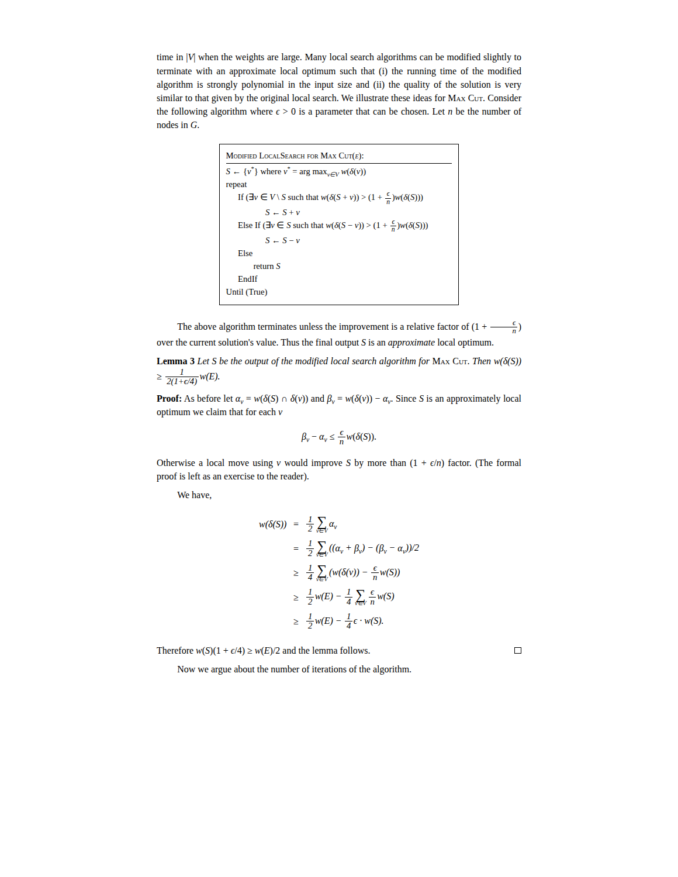time in |V| when the weights are large. Many local search algorithms can be modified slightly to terminate with an approximate local optimum such that (i) the running time of the modified algorithm is strongly polynomial in the input size and (ii) the quality of the solution is very similar to that given by the original local search. We illustrate these ideas for Max Cut. Consider the following algorithm where ϵ > 0 is a parameter that can be chosen. Let n be the number of nodes in G.
Modified LocalSearch for Max Cut(ϵ): S ← {v*} where v* = arg maxv∈V w(δ(v)) repeat If (∃v ∈ V \ S such that w(δ(S + v)) > (1 + ϵn)w(δ(S))) S ← S + v Else If (∃v ∈ S such that w(δ(S − v)) > (1 + ϵn)w(δ(S))) S ← S − v Else return S EndIf Until (True)
The above algorithm terminates unless the improvement is a relative factor of (1 + ϵn) over the current solution's value. Thus the final output S is an approximate local optimum.
Lemma 3 Let S be the output of the modified local search algorithm for Max Cut. Then w(δ(S)) ≥ 12(1+ϵ/4) w(E).
Proof: As before let αv = w(δ(S) ∩ δ(v)) and βv = w(δ(v)) − αv. Since S is an approximately local optimum we claim that for each v
βv − αv ≤ ϵn w(δ(S)).
Otherwise a local move using v would improve S by more than (1 + ϵ/n) factor. (The formal proof is left as an exercise to the reader).
We have,
| w ( δ ( S )) | = | 1 2 ∑ v∈V α v |
| | = | 1 2 ∑ v∈V (( α v + β v ) − ( β v − α v ))/2 |
| | ≥ | 1 4 ∑ v∈V ( w ( δ ( v )) − ϵ n w ( S )) |
| | ≥ | 1 2 w ( E ) − 1 4 ∑ v∈V ϵ n w ( S ) |
| | ≥ | 1 2 w ( E ) − 1 4 ϵ · w ( S ). |
Therefore w(S)(1 + ϵ/4) ≥ w(E)/2 and the lemma follows.
Now we argue about the number of iterations of the algorithm.